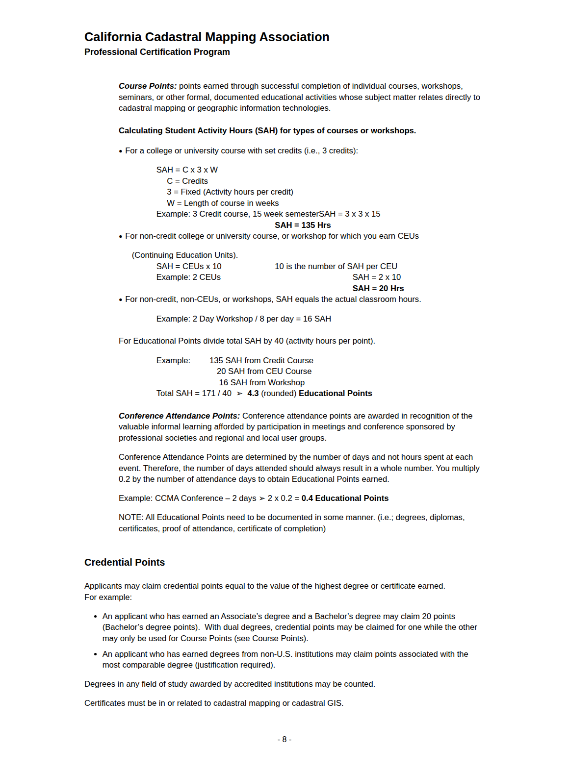California Cadastral Mapping Association
Professional Certification Program
Course Points: points earned through successful completion of individual courses, workshops, seminars, or other formal, documented educational activities whose subject matter relates directly to cadastral mapping or geographic information technologies.
Calculating Student Activity Hours (SAH) for types of courses or workshops.
For a college or university course with set credits (i.e., 3 credits):
SAH = C x 3 x W
C = Credits
3 = Fixed (Activity hours per credit)
W = Length of course in weeks
Example: 3 Credit course, 15 week semester SAH = 3 x 3 x 15
SAH = 135 Hrs
For non-credit college or university course, or workshop for which you earn CEUs
(Continuing Education Units).
SAH = CEUs x 10 10 is the number of SAH per CEU
Example: 2 CEUs SAH = 2 x 10
SAH = 20 Hrs
For non-credit, non-CEUs, or workshops, SAH equals the actual classroom hours.
Example: 2 Day Workshop / 8 per day = 16 SAH
For Educational Points divide total SAH by 40 (activity hours per point).
Example: 135 SAH from Credit Course
20 SAH from CEU Course
16 SAH from Workshop
Total SAH = 171 / 40 ➢ 4.3 (rounded) Educational Points
Conference Attendance Points: Conference attendance points are awarded in recognition of the valuable informal learning afforded by participation in meetings and conference sponsored by professional societies and regional and local user groups.
Conference Attendance Points are determined by the number of days and not hours spent at each event. Therefore, the number of days attended should always result in a whole number. You multiply 0.2 by the number of attendance days to obtain Educational Points earned.
Example: CCMA Conference – 2 days ➢ 2 x 0.2 = 0.4 Educational Points
NOTE: All Educational Points need to be documented in some manner. (i.e.; degrees, diplomas, certificates, proof of attendance, certificate of completion)
Credential Points
Applicants may claim credential points equal to the value of the highest degree or certificate earned.
For example:
An applicant who has earned an Associate’s degree and a Bachelor’s degree may claim 20 points (Bachelor’s degree points). With dual degrees, credential points may be claimed for one while the other may only be used for Course Points (see Course Points).
An applicant who has earned degrees from non-U.S. institutions may claim points associated with the most comparable degree (justification required).
Degrees in any field of study awarded by accredited institutions may be counted.
Certificates must be in or related to cadastral mapping or cadastral GIS.
- 8 -